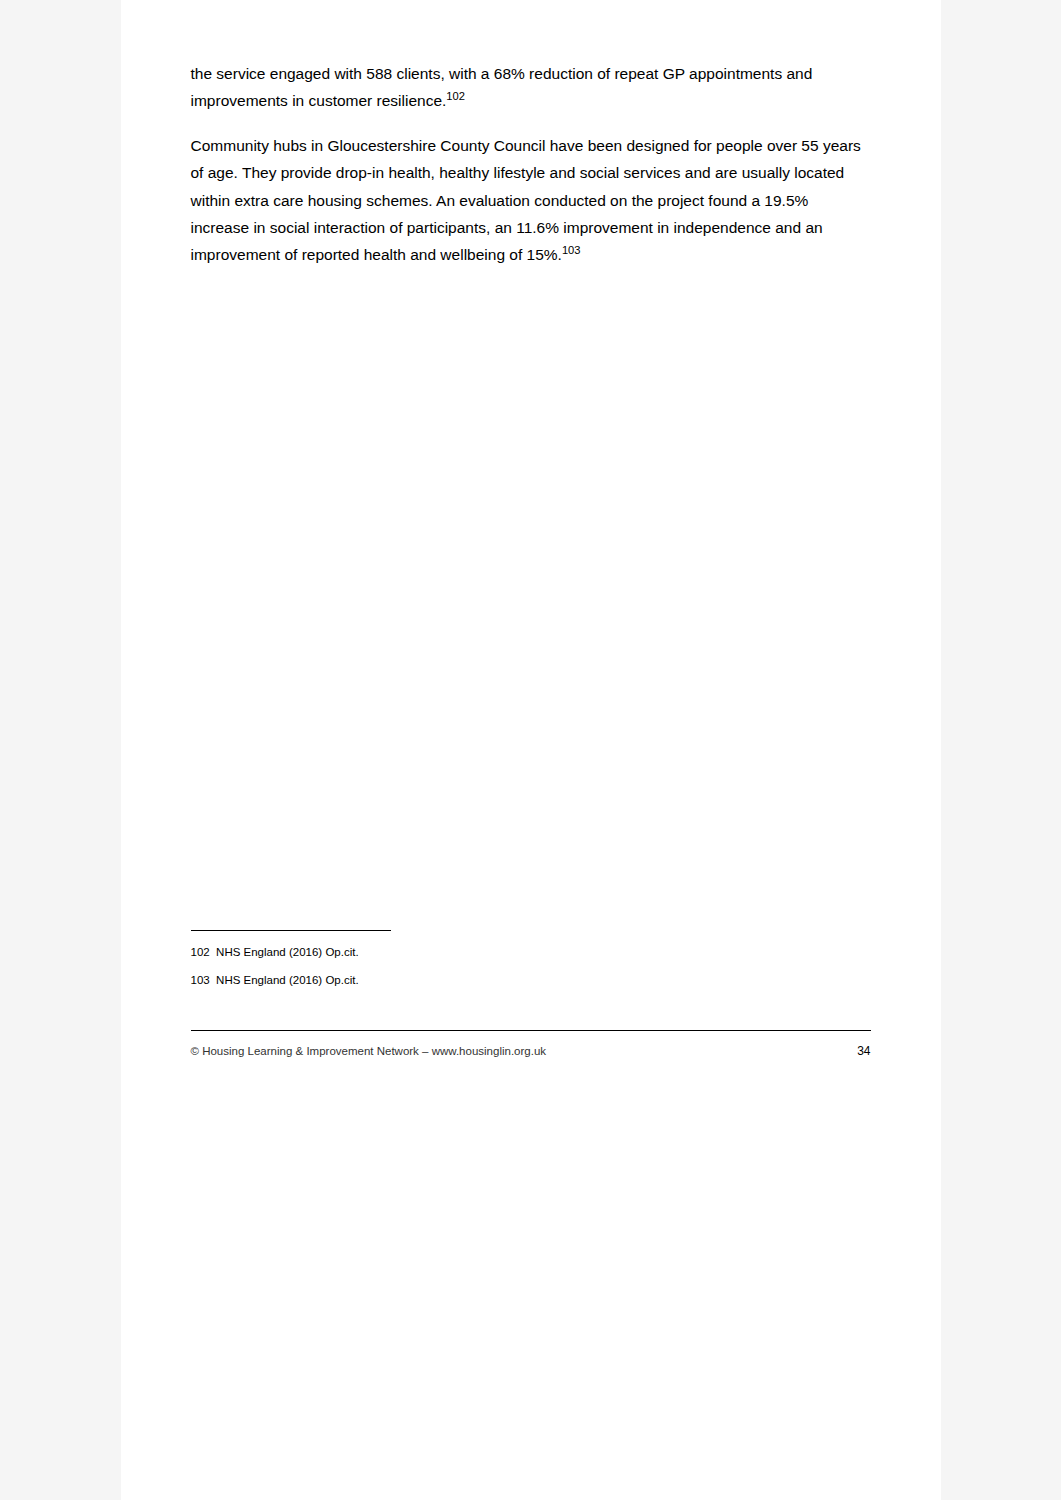the service engaged with 588 clients, with a 68% reduction of repeat GP appointments and improvements in customer resilience.102
Community hubs in Gloucestershire County Council have been designed for people over 55 years of age. They provide drop-in health, healthy lifestyle and social services and are usually located within extra care housing schemes. An evaluation conducted on the project found a 19.5% increase in social interaction of participants, an 11.6% improvement in independence and an improvement of reported health and wellbeing of 15%.103
102 NHS England (2016) Op.cit.
103 NHS England (2016) Op.cit.
© Housing Learning & Improvement Network – www.housinglin.org.uk 34